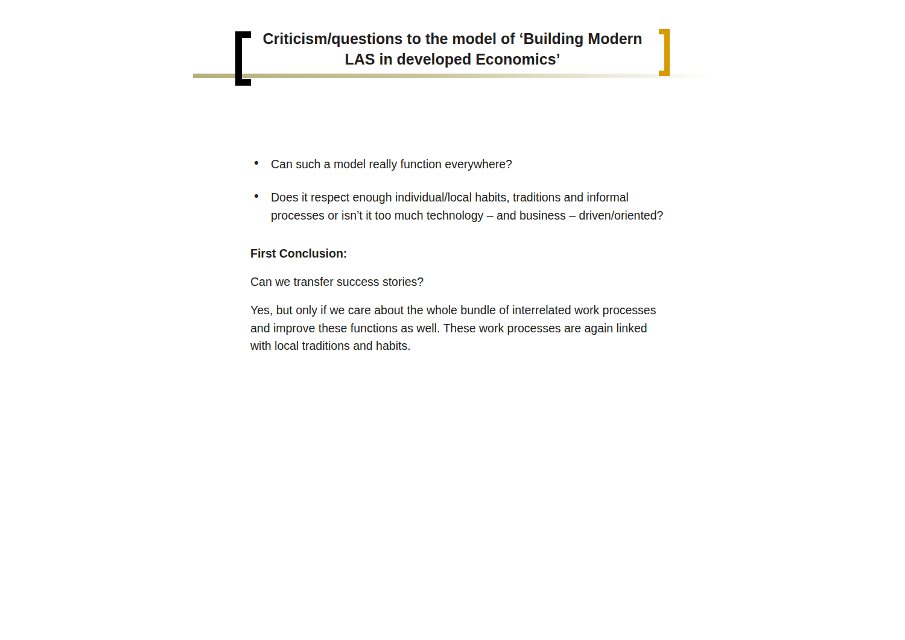Criticism/questions to the model of ‘Building Modern LAS in developed Economics’
Can such a model really function everywhere?
Does it respect enough individual/local habits, traditions and informal processes or isn’t it too much technology – and business – driven/oriented?
First Conclusion:
Can we transfer success stories?
Yes, but only if we care about the whole bundle of interrelated work processes and improve these functions as well. These work processes are again linked with local traditions and habits.